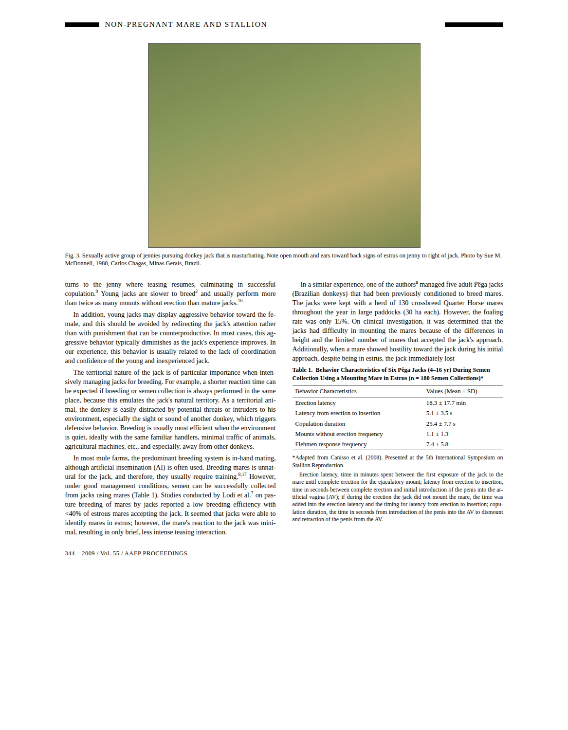Non-Pregnant Mare and Stallion
Fig. 3. Sexually active group of jennies pursuing donkey jack that is masturbating. Note open mouth and ears toward back signs of estrus on jenny to right of jack. Photo by Sue M. McDonnell, 1988, Carlos Chagas, Minas Gerais, Brazil.
turns to the jenny where teasing resumes, culminating in successful copulation.9 Young jacks are slower to breed2 and usually perform more than twice as many mounts without erection than mature jacks.16
In addition, young jacks may display aggressive behavior toward the female, and this should be avoided by redirecting the jack's attention rather than with punishment that can be counterproductive. In most cases, this aggressive behavior typically diminishes as the jack's experience improves. In our experience, this behavior is usually related to the lack of coordination and confidence of the young and inexperienced jack.
The territorial nature of the jack is of particular importance when intensively managing jacks for breeding. For example, a shorter reaction time can be expected if breeding or semen collection is always performed in the same place, because this emulates the jack's natural territory. As a territorial animal, the donkey is easily distracted by potential threats or intruders to his environment, especially the sight or sound of another donkey, which triggers defensive behavior. Breeding is usually most efficient when the environment is quiet, ideally with the same familiar handlers, minimal traffic of animals, agricultural machines, etc., and especially, away from other donkeys.
In most mule farms, the predominant breeding system is in-hand mating, although artificial insemination (AI) is often used. Breeding mares is unnatural for the jack, and therefore, they usually require training.8,17 However, under good management conditions, semen can be successfully collected from jacks using mares (Table 1). Studies conducted by Lodi et al.7 on pasture breeding of mares by jacks reported a low breeding efficiency with <40% of estrous mares accepting the jack. It seemed that jacks were able to identify mares in estrus; however, the mare's reaction to the jack was minimal, resulting in only brief, less intense teasing interaction.
In a similar experience, one of the authorsa managed five adult Pêga jacks (Brazilian donkeys) that had been previously conditioned to breed mares. The jacks were kept with a herd of 130 crossbreed Quarter Horse mares throughout the year in large paddocks (30 ha each). However, the foaling rate was only 15%. On clinical investigation, it was determined that the jacks had difficulty in mounting the mares because of the differences in height and the limited number of mares that accepted the jack's approach. Additionally, when a mare showed hostility toward the jack during his initial approach, despite being in estrus, the jack immediately lost
Table 1. Behavior Characteristics of Six Pêga Jacks (4–16 yr) During Semen Collection Using a Mounting Mare in Estrus (n = 180 Semen Collections)*
| Behavior Characteristics | Values (Mean ± SD) |
| --- | --- |
| Erection latency | 18.3 ± 17.7 min |
| Latency from erection to insertion | 5.1 ± 3.5 s |
| Copulation duration | 25.4 ± 7.7 s |
| Mounts without erection frequency | 1.1 ± 1.3 |
| Flehmen response frequency | 7.4 ± 5.8 |
*Adapted from Canisso et al. (2008). Presented at the 5th International Symposium on Stallion Reproduction.
Erection latency, time in minutes spent between the first exposure of the jack to the mare until complete erection for the ejaculatory mount; latency from erection to insertion, time in seconds between complete erection and initial introduction of the penis into the artificial vagina (AV); if during the erection the jack did not mount the mare, the time was added into the erection latency and the timing for latency from erection to insertion; copulation duration, the time in seconds from introduction of the penis into the AV to dismount and retraction of the penis from the AV.
344 2009 / Vol. 55 / AAEP PROCEEDINGS